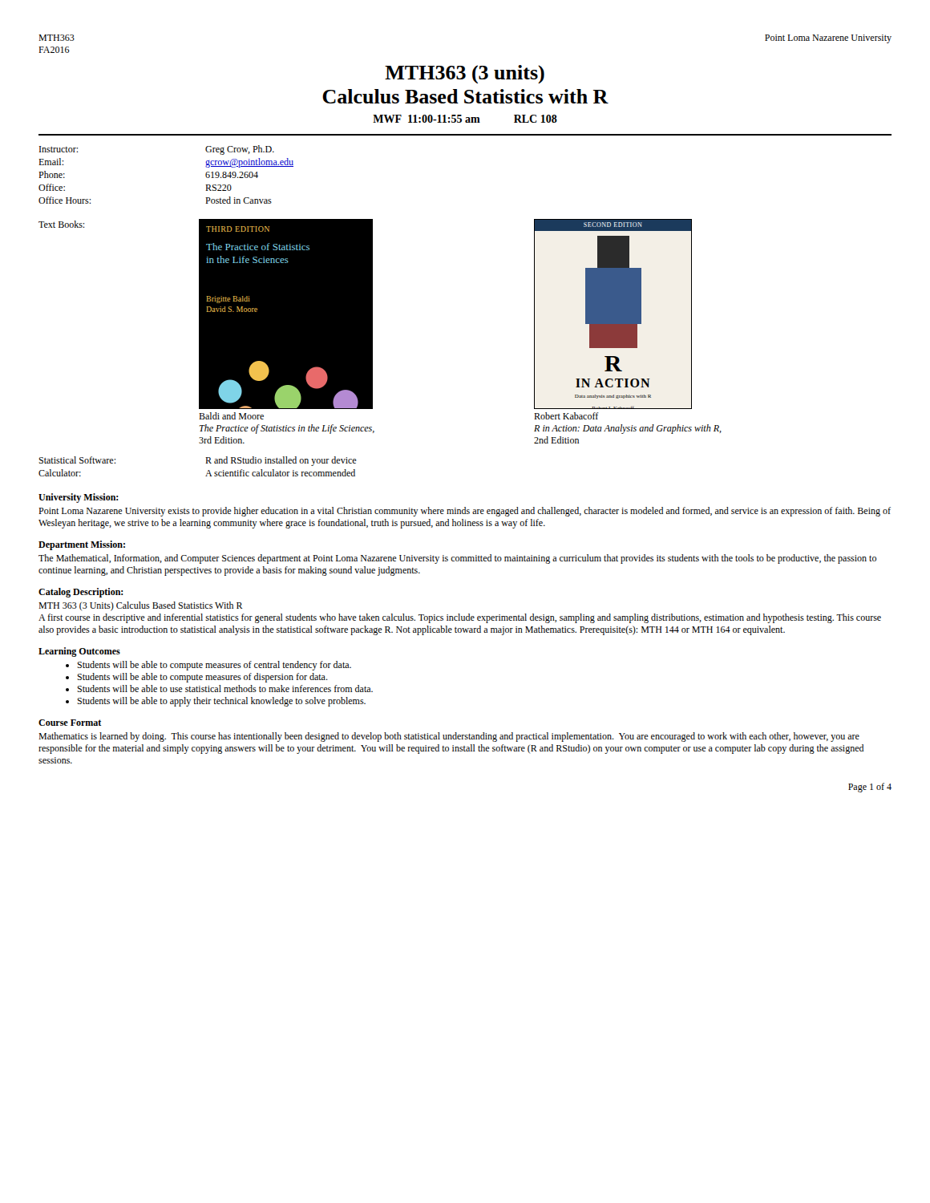MTH363
FA2016
Point Loma Nazarene University
MTH363 (3 units)Calculus Based Statistics with R
MWF 11:00-11:55 am RLC 108
| Instructor: | Greg Crow, Ph.D. |
| Email: | gcrow@pointloma.edu |
| Phone: | 619.849.2604 |
| Office: | RS220 |
| Office Hours: | Posted in Canvas |
| Text Books: | THIRD EDITION The Practice of Statistics in the Life Sciences Brigitte Baldi David S. Moore Baldi and Moore The Practice of Statistics in the Life Sciences, 3rd Edition. | SECOND EDITION R IN ACTION Data analysis and graphics with R Robert I. Kabacoff MANNING Robert Kabacoff R in Action: Data Analysis and Graphics with R, 2nd Edition |
| Statistical Software: | R and RStudio installed on your device |
| Calculator: | A scientific calculator is recommended |
University Mission:
Point Loma Nazarene University exists to provide higher education in a vital Christian community where minds are engaged and challenged, character is modeled and formed, and service is an expression of faith. Being of Wesleyan heritage, we strive to be a learning community where grace is foundational, truth is pursued, and holiness is a way of life.
Department Mission:
The Mathematical, Information, and Computer Sciences department at Point Loma Nazarene University is committed to maintaining a curriculum that provides its students with the tools to be productive, the passion to continue learning, and Christian perspectives to provide a basis for making sound value judgments.
Catalog Description:
MTH 363 (3 Units) Calculus Based Statistics With R
A first course in descriptive and inferential statistics for general students who have taken calculus. Topics include experimental design, sampling and sampling distributions, estimation and hypothesis testing. This course also provides a basic introduction to statistical analysis in the statistical software package R. Not applicable toward a major in Mathematics. Prerequisite(s): MTH 144 or MTH 164 or equivalent.
Learning Outcomes
Students will be able to compute measures of central tendency for data.
Students will be able to compute measures of dispersion for data.
Students will be able to use statistical methods to make inferences from data.
Students will be able to apply their technical knowledge to solve problems.
Course Format
Mathematics is learned by doing. This course has intentionally been designed to develop both statistical understanding and practical implementation. You are encouraged to work with each other, however, you are responsible for the material and simply copying answers will be to your detriment. You will be required to install the software (R and RStudio) on your own computer or use a computer lab copy during the assigned sessions.
Page 1 of 4